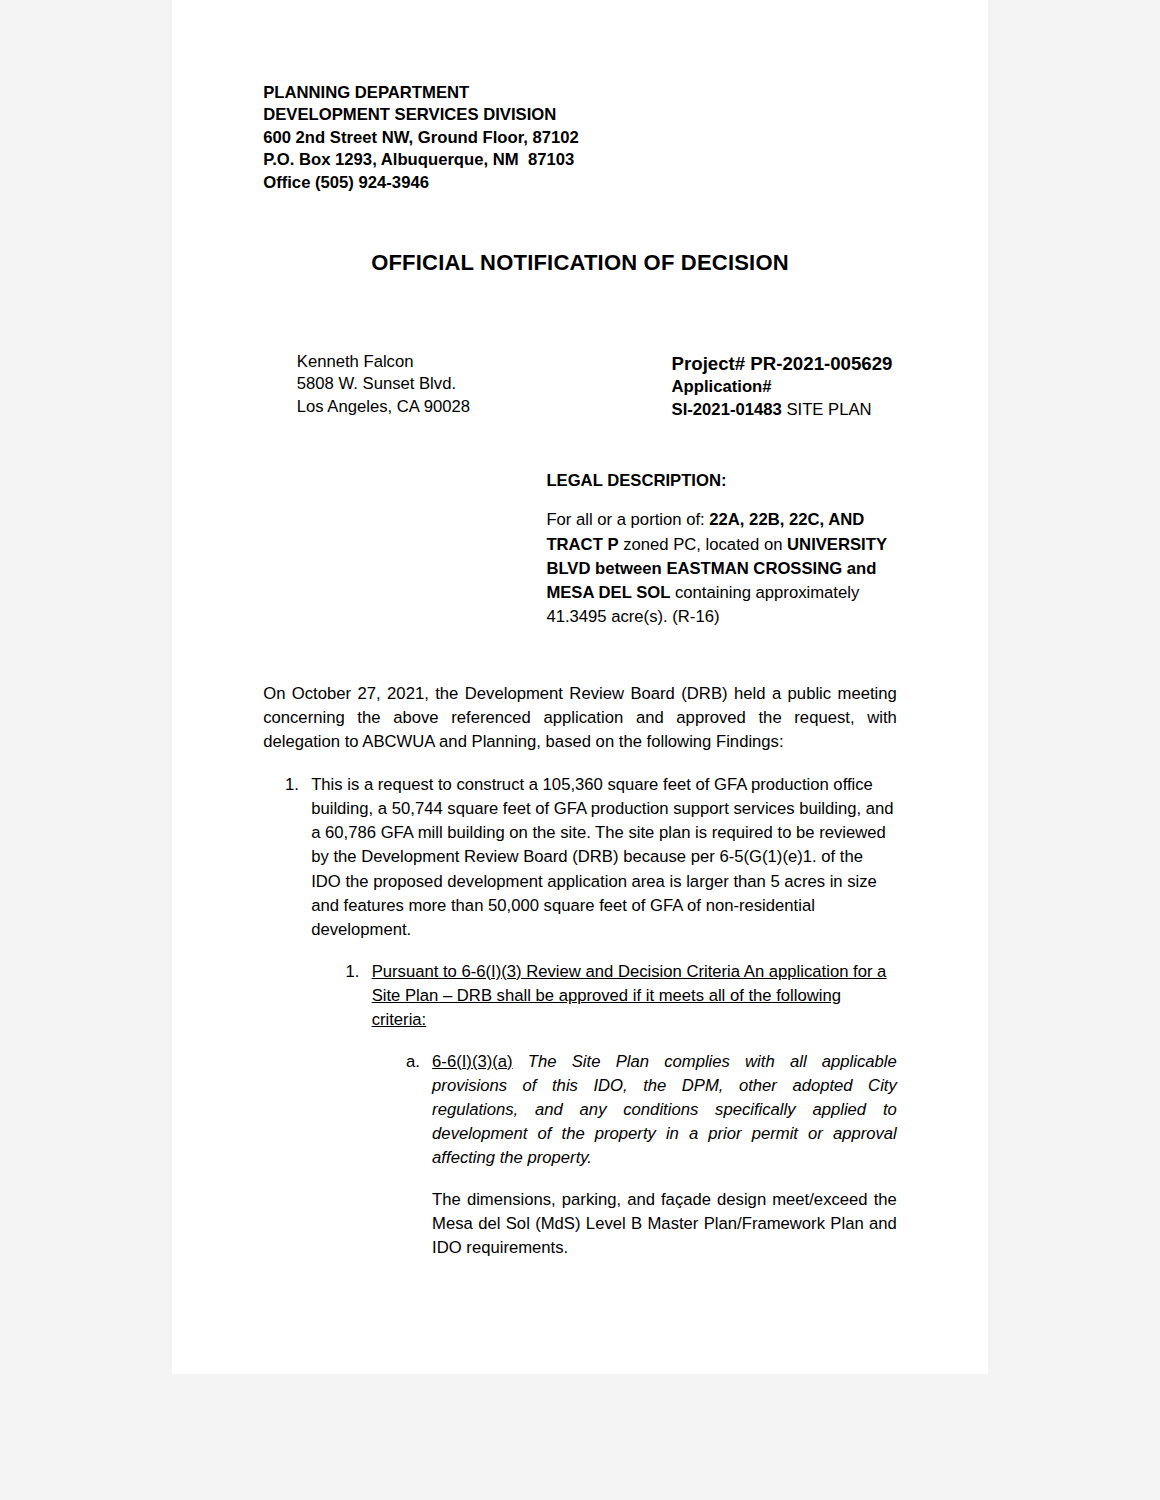PLANNING DEPARTMENT
DEVELOPMENT SERVICES DIVISION
600 2nd Street NW, Ground Floor, 87102
P.O. Box 1293, Albuquerque, NM 87103
Office (505) 924-3946
OFFICIAL NOTIFICATION OF DECISION
Kenneth Falcon
5808 W. Sunset Blvd.
Los Angeles, CA 90028
Project# PR-2021-005629
Application#
SI-2021-01483 SITE PLAN
LEGAL DESCRIPTION:
For all or a portion of: 22A, 22B, 22C, AND TRACT P zoned PC, located on UNIVERSITY BLVD between EASTMAN CROSSING and MESA DEL SOL containing approximately 41.3495 acre(s). (R-16)
On October 27, 2021, the Development Review Board (DRB) held a public meeting concerning the above referenced application and approved the request, with delegation to ABCWUA and Planning, based on the following Findings:
This is a request to construct a 105,360 square feet of GFA production office building, a 50,744 square feet of GFA production support services building, and a 60,786 GFA mill building on the site. The site plan is required to be reviewed by the Development Review Board (DRB) because per 6-5(G(1)(e)1. of the IDO the proposed development application area is larger than 5 acres in size and features more than 50,000 square feet of GFA of non-residential development.
Pursuant to 6-6(I)(3) Review and Decision Criteria An application for a Site Plan – DRB shall be approved if it meets all of the following criteria:
6-6(I)(3)(a) The Site Plan complies with all applicable provisions of this IDO, the DPM, other adopted City regulations, and any conditions specifically applied to development of the property in a prior permit or approval affecting the property.
The dimensions, parking, and façade design meet/exceed the Mesa del Sol (MdS) Level B Master Plan/Framework Plan and IDO requirements.